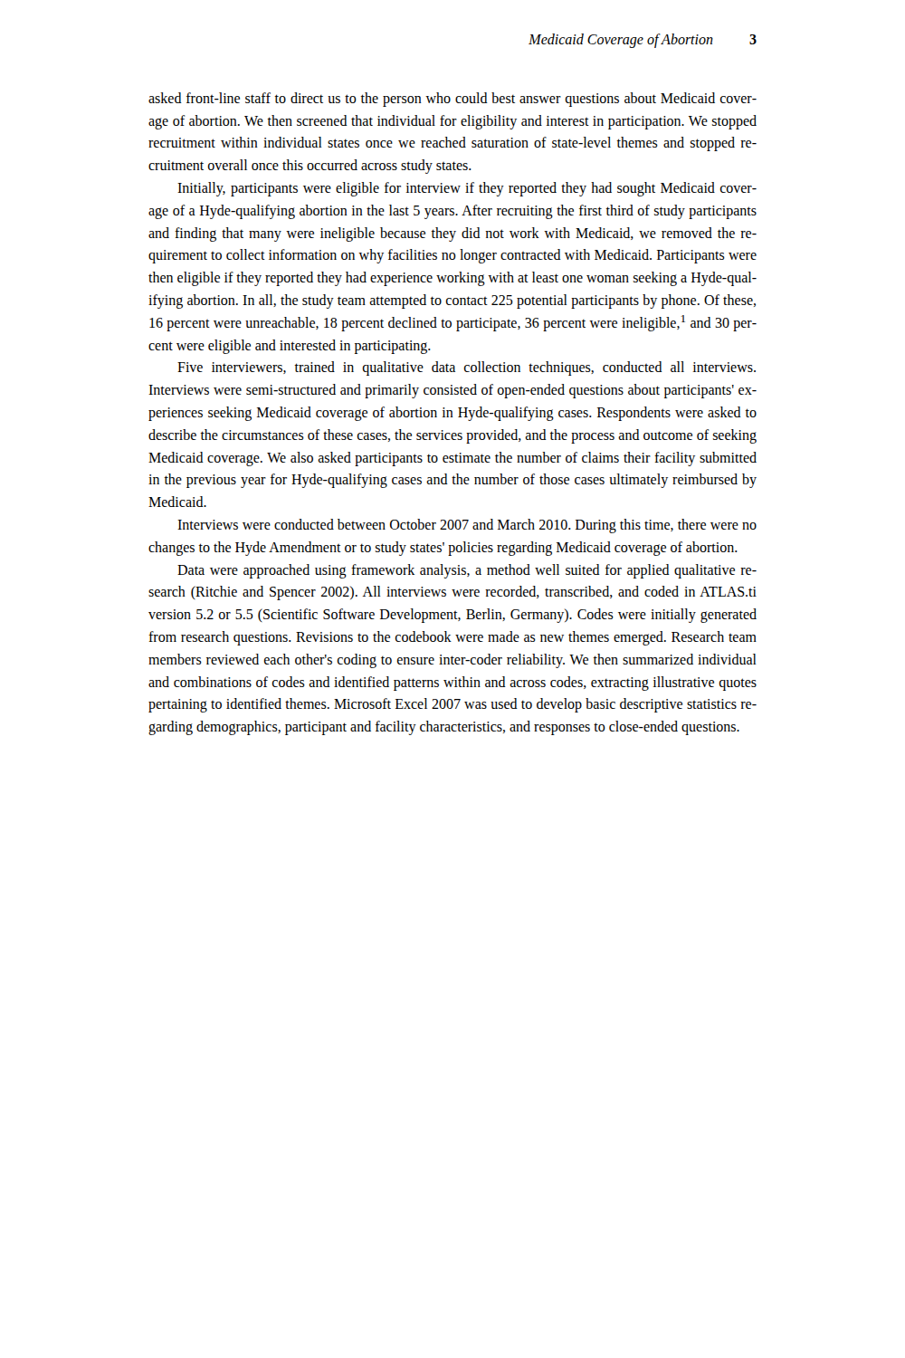Medicaid Coverage of Abortion 3
asked front-line staff to direct us to the person who could best answer questions about Medicaid coverage of abortion. We then screened that individual for eligibility and interest in participation. We stopped recruitment within individual states once we reached saturation of state-level themes and stopped recruitment overall once this occurred across study states.
Initially, participants were eligible for interview if they reported they had sought Medicaid coverage of a Hyde-qualifying abortion in the last 5 years. After recruiting the first third of study participants and finding that many were ineligible because they did not work with Medicaid, we removed the requirement to collect information on why facilities no longer contracted with Medicaid. Participants were then eligible if they reported they had experience working with at least one woman seeking a Hyde-qualifying abortion. In all, the study team attempted to contact 225 potential participants by phone. Of these, 16 percent were unreachable, 18 percent declined to participate, 36 percent were ineligible,1 and 30 percent were eligible and interested in participating.
Five interviewers, trained in qualitative data collection techniques, conducted all interviews. Interviews were semi-structured and primarily consisted of open-ended questions about participants' experiences seeking Medicaid coverage of abortion in Hyde-qualifying cases. Respondents were asked to describe the circumstances of these cases, the services provided, and the process and outcome of seeking Medicaid coverage. We also asked participants to estimate the number of claims their facility submitted in the previous year for Hyde-qualifying cases and the number of those cases ultimately reimbursed by Medicaid.
Interviews were conducted between October 2007 and March 2010. During this time, there were no changes to the Hyde Amendment or to study states' policies regarding Medicaid coverage of abortion.
Data were approached using framework analysis, a method well suited for applied qualitative research (Ritchie and Spencer 2002). All interviews were recorded, transcribed, and coded in ATLAS.ti version 5.2 or 5.5 (Scientific Software Development, Berlin, Germany). Codes were initially generated from research questions. Revisions to the codebook were made as new themes emerged. Research team members reviewed each other's coding to ensure inter-coder reliability. We then summarized individual and combinations of codes and identified patterns within and across codes, extracting illustrative quotes pertaining to identified themes. Microsoft Excel 2007 was used to develop basic descriptive statistics regarding demographics, participant and facility characteristics, and responses to close-ended questions.